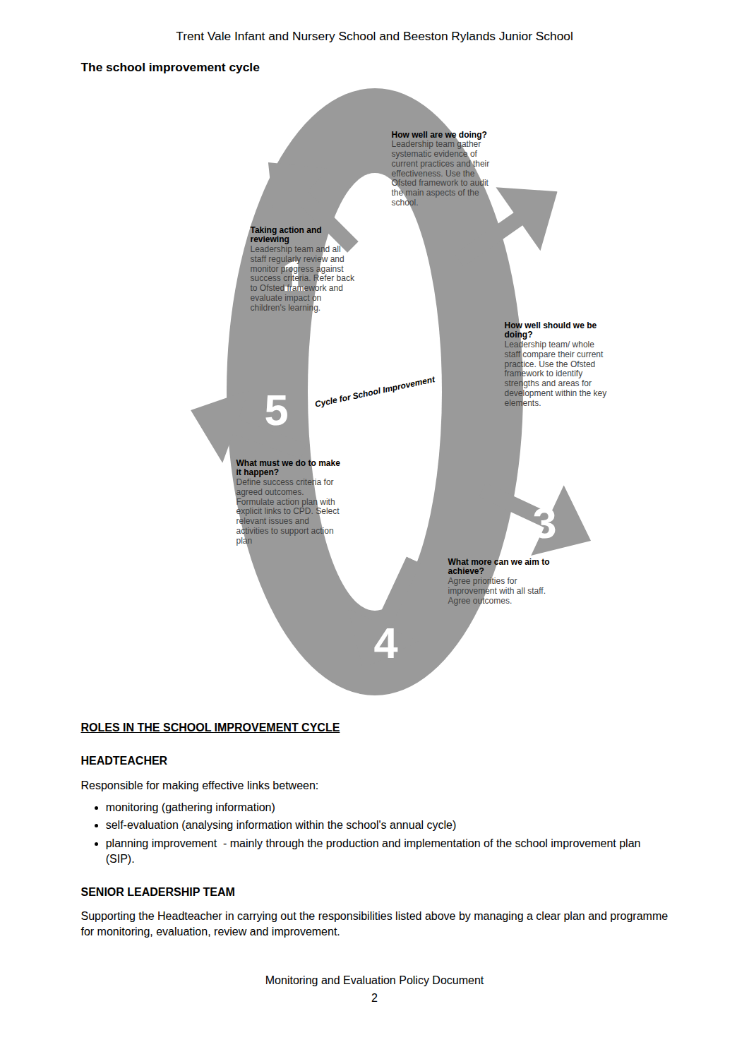Trent Vale Infant and Nursery School and Beeston Rylands Junior School
The school improvement cycle
Cycle for School Improvement
1
2
3
4
5
How well are we doing?
Leadership team gather systematic evidence of current practices and their effectiveness. Use the Ofsted framework to audit the main aspects of the school.
Taking action and reviewing
Leadership team and all staff regularly review and monitor progress against success criteria. Refer back to Ofsted framework and evaluate impact on children's learning.
How well should we be doing?
Leadership team/ whole staff compare their current practice. Use the Ofsted framework to identify strengths and areas for development within the key elements.
What more can we aim to achieve?
Agree priorities for improvement with all staff. Agree outcomes.
What must we do to make it happen?
Define success criteria for agreed outcomes. Formulate action plan with explicit links to CPD. Select relevant issues and activities to support action plan
ROLES IN THE SCHOOL IMPROVEMENT CYCLE
HEADTEACHER
Responsible for making effective links between:
monitoring (gathering information)
self-evaluation (analysing information within the school's annual cycle)
planning improvement - mainly through the production and implementation of the school improvement plan (SIP).
SENIOR LEADERSHIP TEAM
Supporting the Headteacher in carrying out the responsibilities listed above by managing a clear plan and programme for monitoring, evaluation, review and improvement.
Monitoring and Evaluation Policy Document
2